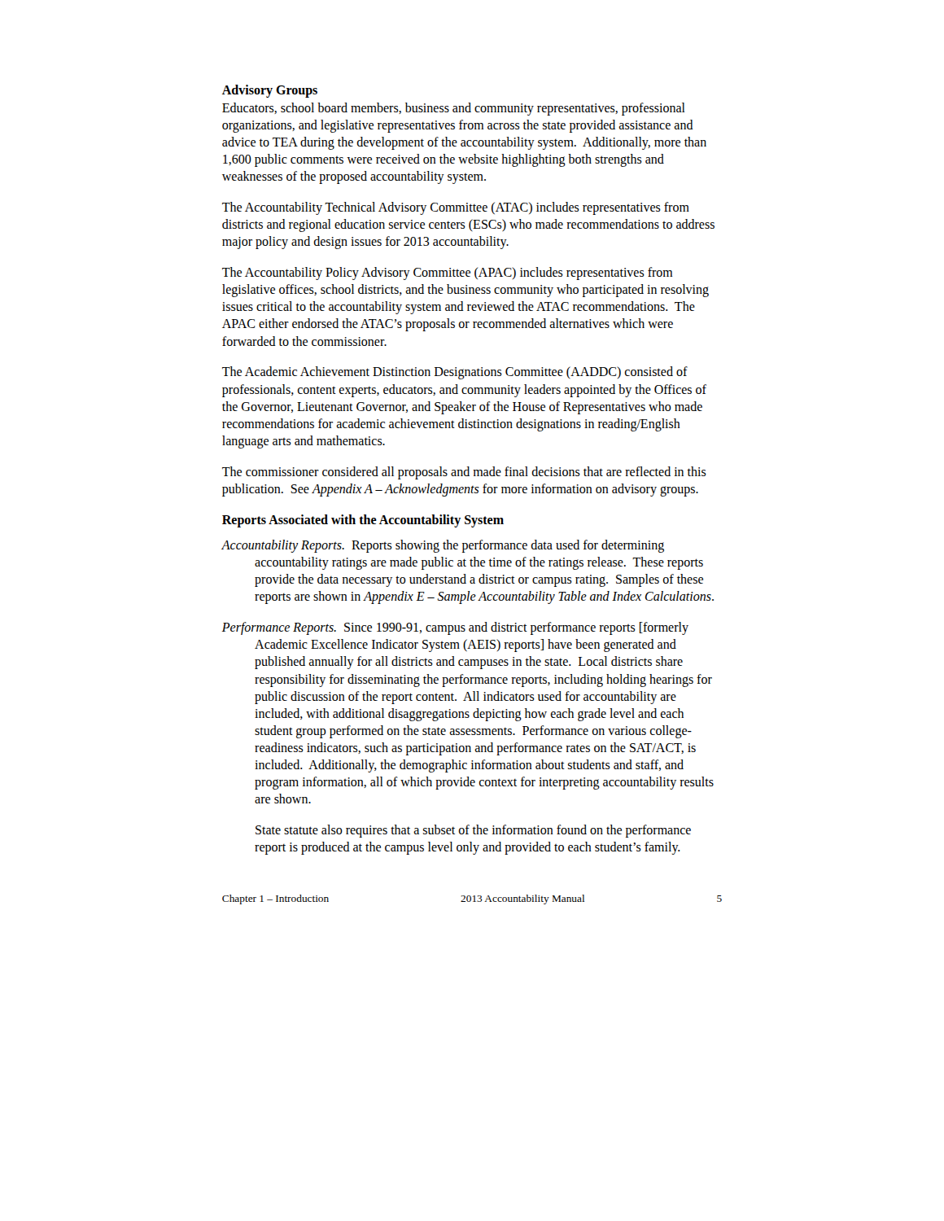Advisory Groups
Educators, school board members, business and community representatives, professional organizations, and legislative representatives from across the state provided assistance and advice to TEA during the development of the accountability system. Additionally, more than 1,600 public comments were received on the website highlighting both strengths and weaknesses of the proposed accountability system.
The Accountability Technical Advisory Committee (ATAC) includes representatives from districts and regional education service centers (ESCs) who made recommendations to address major policy and design issues for 2013 accountability.
The Accountability Policy Advisory Committee (APAC) includes representatives from legislative offices, school districts, and the business community who participated in resolving issues critical to the accountability system and reviewed the ATAC recommendations. The APAC either endorsed the ATAC’s proposals or recommended alternatives which were forwarded to the commissioner.
The Academic Achievement Distinction Designations Committee (AADDC) consisted of professionals, content experts, educators, and community leaders appointed by the Offices of the Governor, Lieutenant Governor, and Speaker of the House of Representatives who made recommendations for academic achievement distinction designations in reading/English language arts and mathematics.
The commissioner considered all proposals and made final decisions that are reflected in this publication. See Appendix A – Acknowledgments for more information on advisory groups.
Reports Associated with the Accountability System
Accountability Reports. Reports showing the performance data used for determining accountability ratings are made public at the time of the ratings release. These reports provide the data necessary to understand a district or campus rating. Samples of these reports are shown in Appendix E – Sample Accountability Table and Index Calculations.
Performance Reports. Since 1990-91, campus and district performance reports [formerly Academic Excellence Indicator System (AEIS) reports] have been generated and published annually for all districts and campuses in the state. Local districts share responsibility for disseminating the performance reports, including holding hearings for public discussion of the report content. All indicators used for accountability are included, with additional disaggregations depicting how each grade level and each student group performed on the state assessments. Performance on various college-readiness indicators, such as participation and performance rates on the SAT/ACT, is included. Additionally, the demographic information about students and staff, and program information, all of which provide context for interpreting accountability results are shown.
State statute also requires that a subset of the information found on the performance report is produced at the campus level only and provided to each student’s family.
Chapter 1 – Introduction
2013 Accountability Manual
5